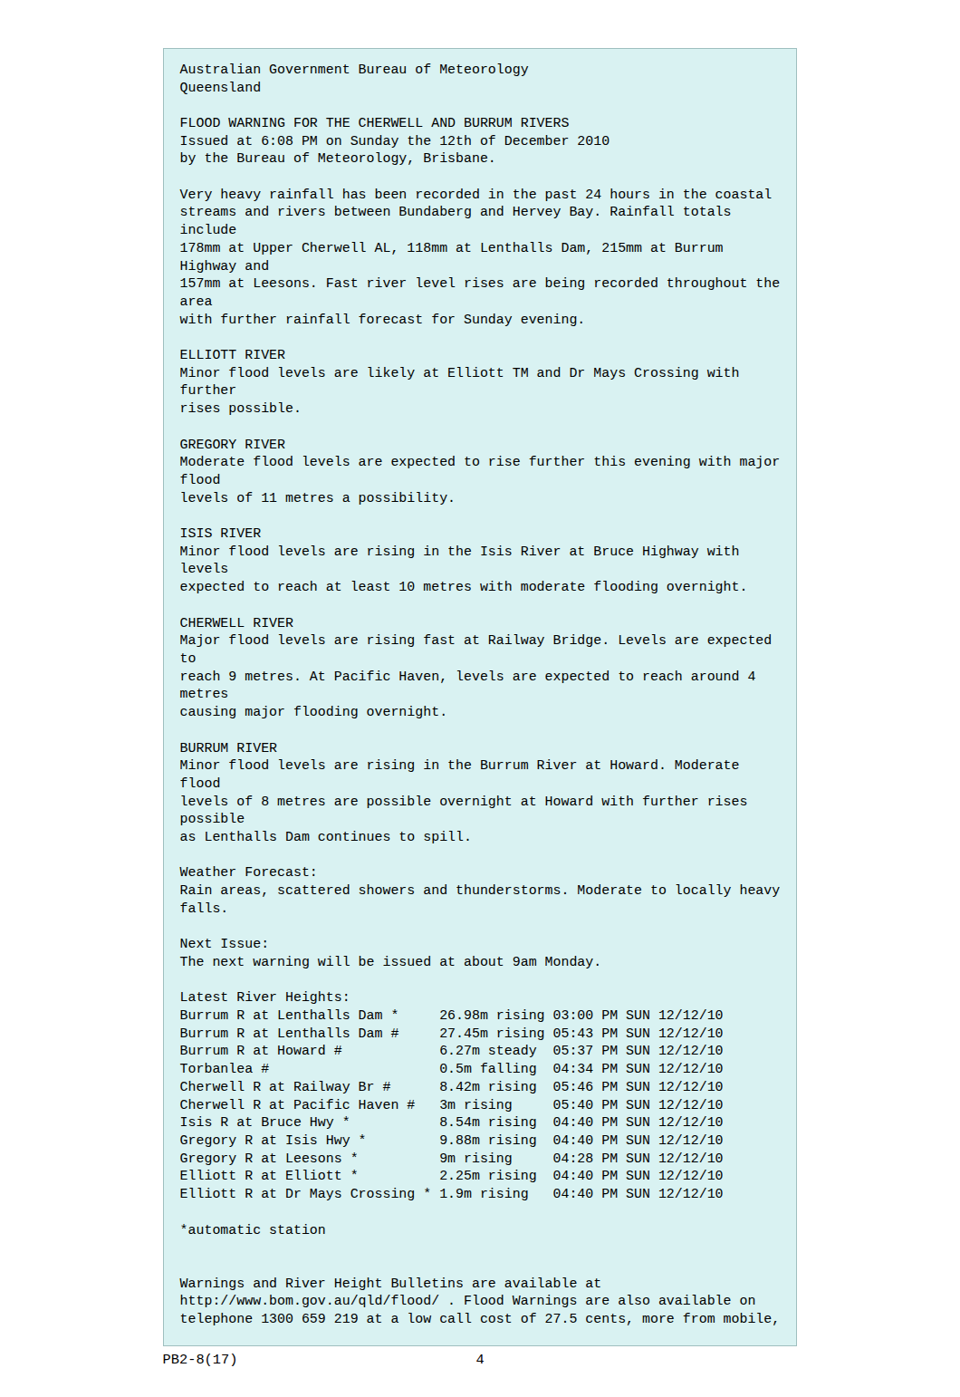Australian Government Bureau of Meteorology
Queensland

FLOOD WARNING FOR THE CHERWELL AND BURRUM RIVERS
Issued at 6:08 PM on Sunday the 12th of December 2010
by the Bureau of Meteorology, Brisbane.

Very heavy rainfall has been recorded in the past 24 hours in the coastal
streams and rivers between Bundaberg and Hervey Bay. Rainfall totals include
178mm at Upper Cherwell AL, 118mm at Lenthalls Dam, 215mm at Burrum Highway and
157mm at Leesons. Fast river level rises are being recorded throughout the area
with further rainfall forecast for Sunday evening.

ELLIOTT RIVER
Minor flood levels are likely at Elliott TM and Dr Mays Crossing with further
rises possible.

GREGORY RIVER
Moderate flood levels are expected to rise further this evening with major flood
levels of 11 metres a possibility.

ISIS RIVER
Minor flood levels are rising in the Isis River at Bruce Highway with levels
expected to reach at least 10 metres with moderate flooding overnight.

CHERWELL RIVER
Major flood levels are rising fast at Railway Bridge. Levels are expected to
reach 9 metres. At Pacific Haven, levels are expected to reach around 4 metres
causing major flooding overnight.

BURRUM RIVER
Minor flood levels are rising in the Burrum River at Howard. Moderate flood
levels of 8 metres are possible overnight at Howard with further rises possible
as Lenthalls Dam continues to spill.

Weather Forecast:
Rain areas, scattered showers and thunderstorms. Moderate to locally heavy
falls.

Next Issue:
The next warning will be issued at about 9am Monday.

Latest River Heights:
Burrum R at Lenthalls Dam *     26.98m rising 03:00 PM SUN 12/12/10
Burrum R at Lenthalls Dam #     27.45m rising 05:43 PM SUN 12/12/10
Burrum R at Howard #            6.27m steady  05:37 PM SUN 12/12/10
Torbanlea #                     0.5m falling  04:34 PM SUN 12/12/10
Cherwell R at Railway Br #      8.42m rising  05:46 PM SUN 12/12/10
Cherwell R at Pacific Haven #   3m rising     05:40 PM SUN 12/12/10
Isis R at Bruce Hwy *           8.54m rising  04:40 PM SUN 12/12/10
Gregory R at Isis Hwy *         9.88m rising  04:40 PM SUN 12/12/10
Gregory R at Leesons *          9m rising     04:28 PM SUN 12/12/10
Elliott R at Elliott *          2.25m rising  04:40 PM SUN 12/12/10
Elliott R at Dr Mays Crossing * 1.9m rising   04:40 PM SUN 12/12/10

*automatic station


Warnings and River Height Bulletins are available at
http://www.bom.gov.au/qld/flood/ . Flood Warnings are also available on
telephone 1300 659 219 at a low call cost of 27.5 cents, more from mobile,
PB2-8(17) 4